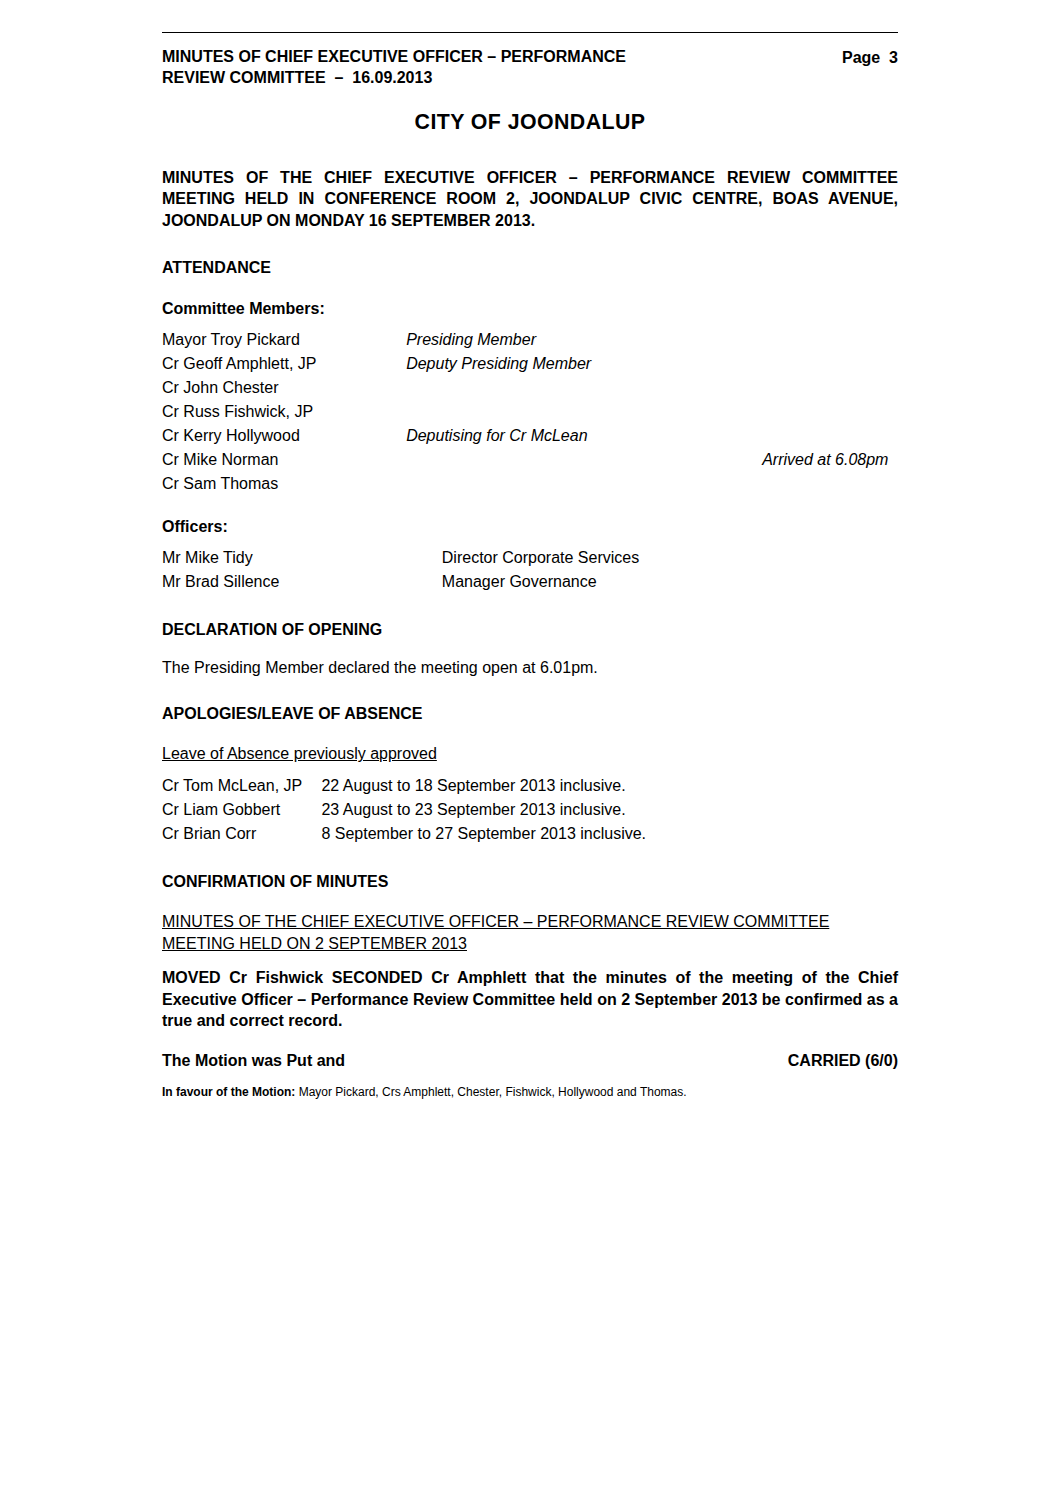Minutes of Chief Executive Officer – Performance
Review Committee – 16.09.2013
Page 3
CITY OF JOONDALUP
Minutes of the Chief Executive Officer – Performance Review Committee meeting held in Conference Room 2, Joondalup Civic Centre, Boas Avenue, Joondalup on Monday 16 September 2013.
Attendance
Committee Members:
| Mayor Troy Pickard | Presiding Member | |
| Cr Geoff Amphlett, JP | Deputy Presiding Member | |
| Cr John Chester | | |
| Cr Russ Fishwick, JP | | |
| Cr Kerry Hollywood | Deputising for Cr McLean | |
| Cr Mike Norman | | Arrived at 6.08pm |
| Cr Sam Thomas | | |
Officers:
| Mr Mike Tidy | Director Corporate Services |
| Mr Brad Sillence | Manager Governance |
Declaration of Opening
The Presiding Member declared the meeting open at 6.01pm.
Apologies/Leave of Absence
Leave of Absence previously approved
| Cr Tom McLean, JP | 22 August to 18 September 2013 inclusive. |
| Cr Liam Gobbert | 23 August to 23 September 2013 inclusive. |
| Cr Brian Corr | 8 September to 27 September 2013 inclusive. |
Confirmation of Minutes
Minutes of the Chief Executive Officer – Performance Review Committee meeting held on 2 September 2013
MOVED Cr Fishwick SECONDED Cr Amphlett that the minutes of the meeting of the Chief Executive Officer – Performance Review Committee held on 2 September 2013 be confirmed as a true and correct record.
The Motion was Put and CARRIED (6/0)
In favour of the Motion: Mayor Pickard, Crs Amphlett, Chester, Fishwick, Hollywood and Thomas.